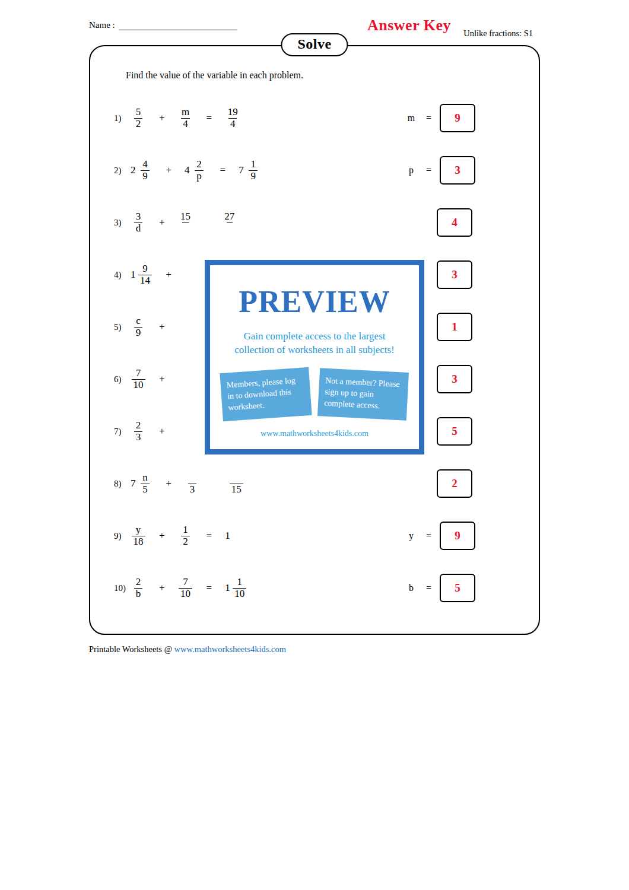Name :
Answer Key
Solve
Unlike fractions: S1
Find the value of the variable in each problem.
1) 52 + m 4 = 194 m = 9
2) 249 + 42 p = 719 p = 3
3) 3 d + 15 27 4
4) 1914 + 3
5) c 9 + 1
6) 710 + 3
7) 23 + 5
8) 7 n 5 + 3 15 2
9) y 18 + 12 = 1 y = 9
10) 2 b + 710 = 1110 b = 5
PREVIEW
Gain complete access to the largest
collection of worksheets in all subjects!
Members, please log in to download this worksheet.
Not a member? Please sign up to gain complete access.
www.mathworksheets4kids.com
Printable Worksheets @ www.mathworksheets4kids.com